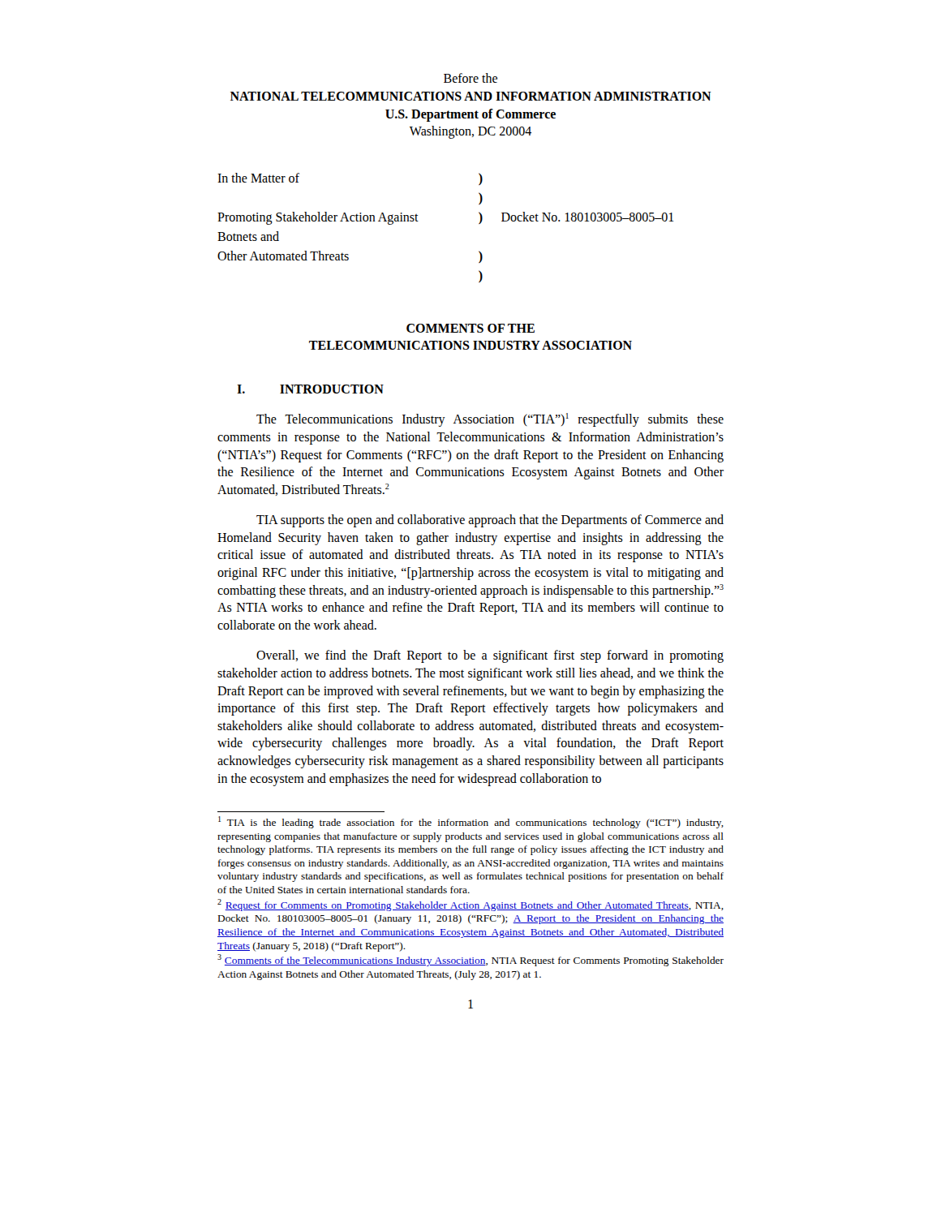Before the
NATIONAL TELECOMMUNICATIONS AND INFORMATION ADMINISTRATION
U.S. Department of Commerce
Washington, DC 20004
| In the Matter of | ) | |
| | ) | |
| Promoting Stakeholder Action Against Botnets and | ) | Docket No. 180103005–8005–01 |
| Other Automated Threats | ) | |
| | ) | |
COMMENTS OF THE
TELECOMMUNICATIONS INDUSTRY ASSOCIATION
I. INTRODUCTION
The Telecommunications Industry Association (“TIA”)1 respectfully submits these comments in response to the National Telecommunications & Information Administration’s (“NTIA’s”) Request for Comments (“RFC”) on the draft Report to the President on Enhancing the Resilience of the Internet and Communications Ecosystem Against Botnets and Other Automated, Distributed Threats.2
TIA supports the open and collaborative approach that the Departments of Commerce and Homeland Security haven taken to gather industry expertise and insights in addressing the critical issue of automated and distributed threats. As TIA noted in its response to NTIA’s original RFC under this initiative, “[p]artnership across the ecosystem is vital to mitigating and combatting these threats, and an industry-oriented approach is indispensable to this partnership.”3 As NTIA works to enhance and refine the Draft Report, TIA and its members will continue to collaborate on the work ahead.
Overall, we find the Draft Report to be a significant first step forward in promoting stakeholder action to address botnets. The most significant work still lies ahead, and we think the Draft Report can be improved with several refinements, but we want to begin by emphasizing the importance of this first step. The Draft Report effectively targets how policymakers and stakeholders alike should collaborate to address automated, distributed threats and ecosystem-wide cybersecurity challenges more broadly. As a vital foundation, the Draft Report acknowledges cybersecurity risk management as a shared responsibility between all participants in the ecosystem and emphasizes the need for widespread collaboration to
1 TIA is the leading trade association for the information and communications technology (“ICT”) industry, representing companies that manufacture or supply products and services used in global communications across all technology platforms. TIA represents its members on the full range of policy issues affecting the ICT industry and forges consensus on industry standards. Additionally, as an ANSI-accredited organization, TIA writes and maintains voluntary industry standards and specifications, as well as formulates technical positions for presentation on behalf of the United States in certain international standards fora.
2 Request for Comments on Promoting Stakeholder Action Against Botnets and Other Automated Threats, NTIA, Docket No. 180103005–8005–01 (January 11, 2018) (“RFC”); A Report to the President on Enhancing the Resilience of the Internet and Communications Ecosystem Against Botnets and Other Automated, Distributed Threats (January 5, 2018) (“Draft Report”).
3 Comments of the Telecommunications Industry Association, NTIA Request for Comments Promoting Stakeholder Action Against Botnets and Other Automated Threats, (July 28, 2017) at 1.
1